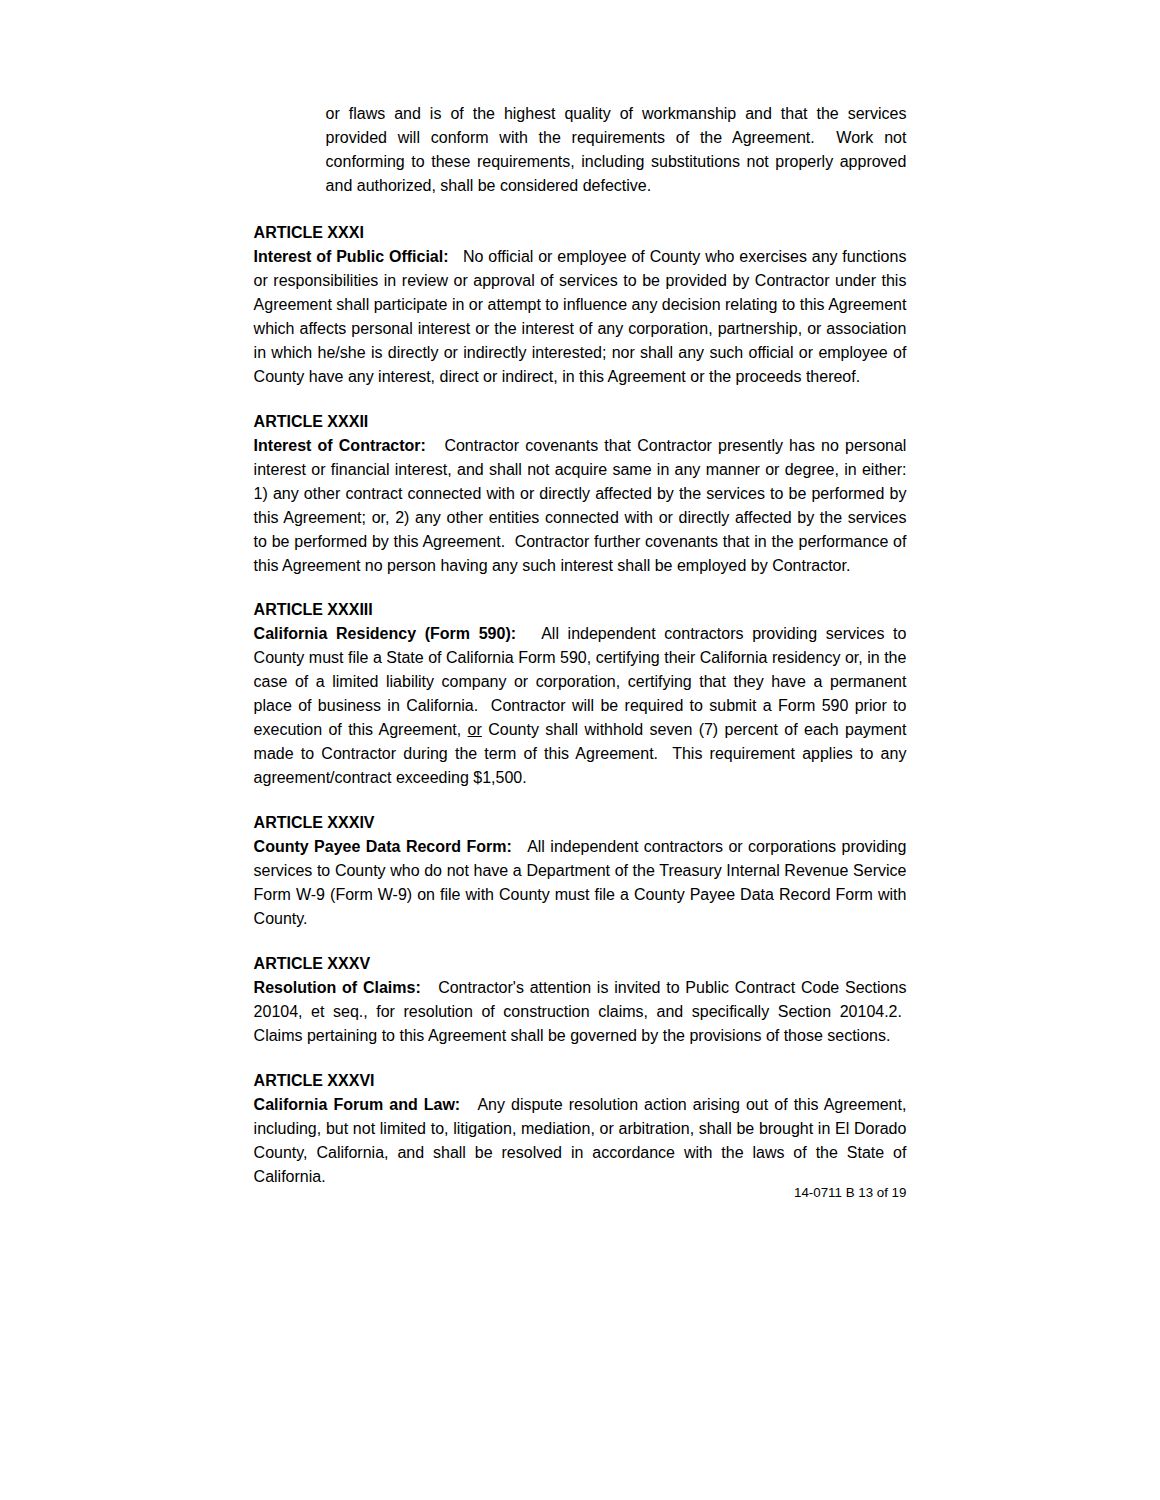or flaws and is of the highest quality of workmanship and that the services provided will conform with the requirements of the Agreement. Work not conforming to these requirements, including substitutions not properly approved and authorized, shall be considered defective.
ARTICLE XXXI
Interest of Public Official: No official or employee of County who exercises any functions or responsibilities in review or approval of services to be provided by Contractor under this Agreement shall participate in or attempt to influence any decision relating to this Agreement which affects personal interest or the interest of any corporation, partnership, or association in which he/she is directly or indirectly interested; nor shall any such official or employee of County have any interest, direct or indirect, in this Agreement or the proceeds thereof.
ARTICLE XXXII
Interest of Contractor: Contractor covenants that Contractor presently has no personal interest or financial interest, and shall not acquire same in any manner or degree, in either: 1) any other contract connected with or directly affected by the services to be performed by this Agreement; or, 2) any other entities connected with or directly affected by the services to be performed by this Agreement. Contractor further covenants that in the performance of this Agreement no person having any such interest shall be employed by Contractor.
ARTICLE XXXIII
California Residency (Form 590): All independent contractors providing services to County must file a State of California Form 590, certifying their California residency or, in the case of a limited liability company or corporation, certifying that they have a permanent place of business in California. Contractor will be required to submit a Form 590 prior to execution of this Agreement, or County shall withhold seven (7) percent of each payment made to Contractor during the term of this Agreement. This requirement applies to any agreement/contract exceeding $1,500.
ARTICLE XXXIV
County Payee Data Record Form: All independent contractors or corporations providing services to County who do not have a Department of the Treasury Internal Revenue Service Form W-9 (Form W-9) on file with County must file a County Payee Data Record Form with County.
ARTICLE XXXV
Resolution of Claims: Contractor's attention is invited to Public Contract Code Sections 20104, et seq., for resolution of construction claims, and specifically Section 20104.2. Claims pertaining to this Agreement shall be governed by the provisions of those sections.
ARTICLE XXXVI
California Forum and Law: Any dispute resolution action arising out of this Agreement, including, but not limited to, litigation, mediation, or arbitration, shall be brought in El Dorado County, California, and shall be resolved in accordance with the laws of the State of California.
14-0711 B 13 of 19